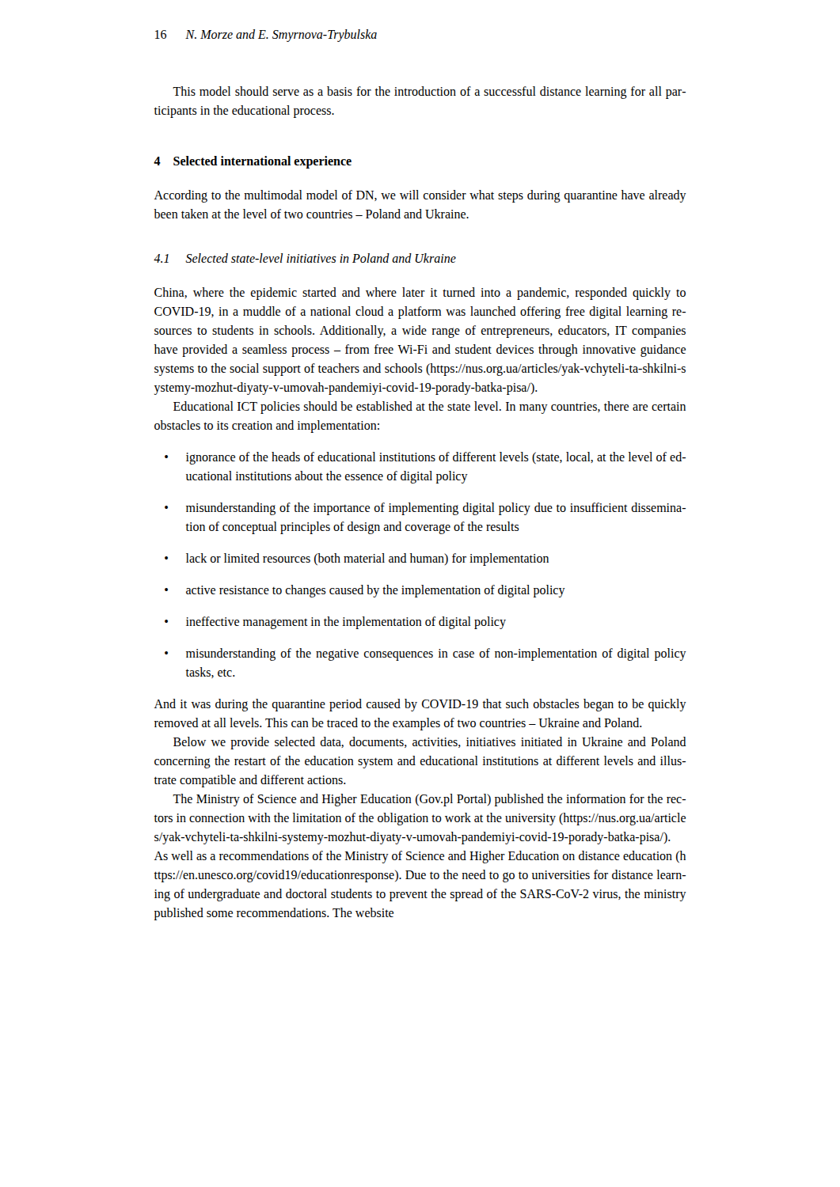16 N. Morze and E. Smyrnova-Trybulska
This model should serve as a basis for the introduction of a successful distance learning for all participants in the educational process.
4 Selected international experience
According to the multimodal model of DN, we will consider what steps during quarantine have already been taken at the level of two countries – Poland and Ukraine.
4.1 Selected state-level initiatives in Poland and Ukraine
China, where the epidemic started and where later it turned into a pandemic, responded quickly to COVID-19, in a muddle of a national cloud a platform was launched offering free digital learning resources to students in schools. Additionally, a wide range of entrepreneurs, educators, IT companies have provided a seamless process – from free Wi-Fi and student devices through innovative guidance systems to the social support of teachers and schools (https://nus.org.ua/articles/yak-vchyteli-ta-shkilni-systemy-mozhut-diyaty-v-umovah-pandemiyi-covid-19-porady-batka-pisa/).
Educational ICT policies should be established at the state level. In many countries, there are certain obstacles to its creation and implementation:
ignorance of the heads of educational institutions of different levels (state, local, at the level of educational institutions about the essence of digital policy
misunderstanding of the importance of implementing digital policy due to insufficient dissemination of conceptual principles of design and coverage of the results
lack or limited resources (both material and human) for implementation
active resistance to changes caused by the implementation of digital policy
ineffective management in the implementation of digital policy
misunderstanding of the negative consequences in case of non-implementation of digital policy tasks, etc.
And it was during the quarantine period caused by COVID-19 that such obstacles began to be quickly removed at all levels. This can be traced to the examples of two countries – Ukraine and Poland.
Below we provide selected data, documents, activities, initiatives initiated in Ukraine and Poland concerning the restart of the education system and educational institutions at different levels and illustrate compatible and different actions.
The Ministry of Science and Higher Education (Gov.pl Portal) published the information for the rectors in connection with the limitation of the obligation to work at the university (https://nus.org.ua/articles/yak-vchyteli-ta-shkilni-systemy-mozhut-diyaty-v-umovah-pandemiyi-covid-19-porady-batka-pisa/). As well as a recommendations of the Ministry of Science and Higher Education on distance education (https://en.unesco.org/covid19/educationresponse). Due to the need to go to universities for distance learning of undergraduate and doctoral students to prevent the spread of the SARS-CoV-2 virus, the ministry published some recommendations. The website